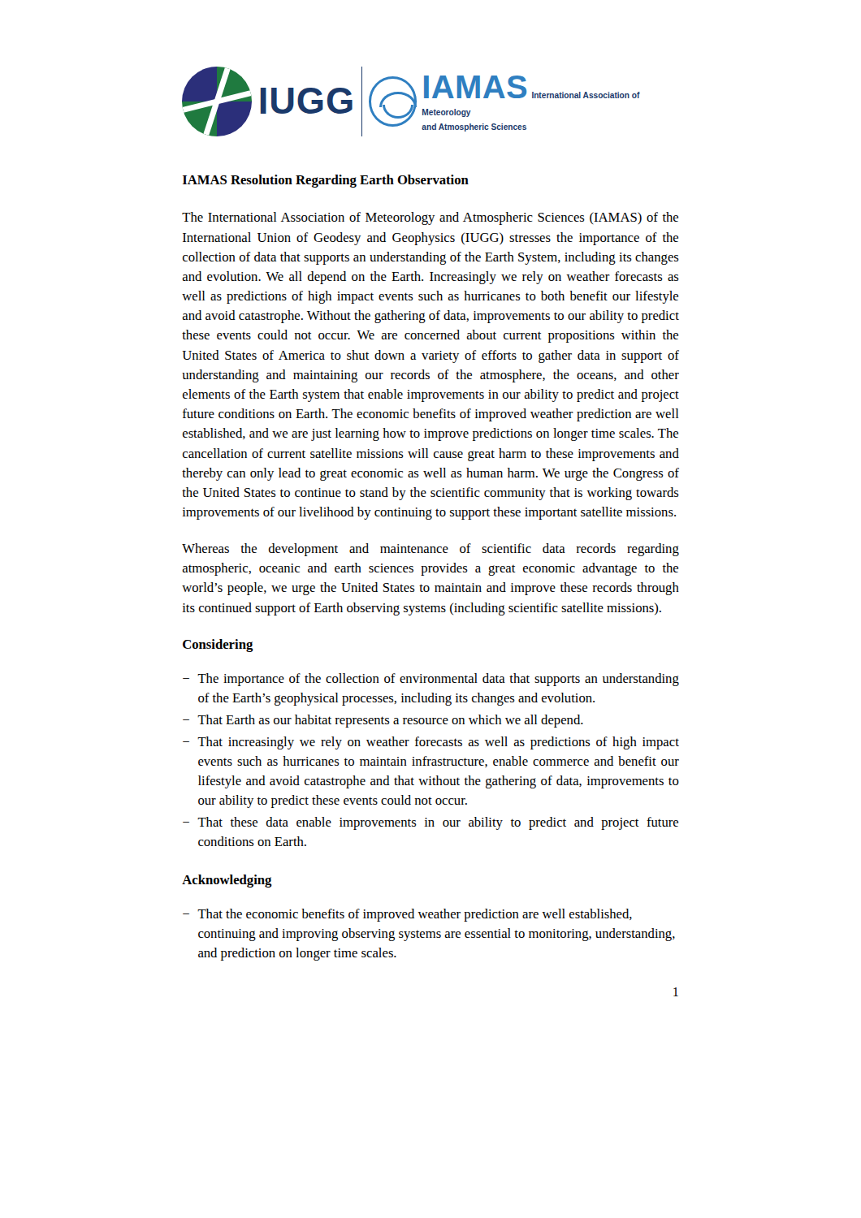IUGG IAMAS International Association of Meteorology
and Atmospheric Sciences
IAMAS Resolution Regarding Earth Observation
The International Association of Meteorology and Atmospheric Sciences (IAMAS) of the International Union of Geodesy and Geophysics (IUGG) stresses the importance of the collection of data that supports an understanding of the Earth System, including its changes and evolution. We all depend on the Earth. Increasingly we rely on weather forecasts as well as predictions of high impact events such as hurricanes to both benefit our lifestyle and avoid catastrophe. Without the gathering of data, improvements to our ability to predict these events could not occur. We are concerned about current propositions within the United States of America to shut down a variety of efforts to gather data in support of understanding and maintaining our records of the atmosphere, the oceans, and other elements of the Earth system that enable improvements in our ability to predict and project future conditions on Earth. The economic benefits of improved weather prediction are well established, and we are just learning how to improve predictions on longer time scales. The cancellation of current satellite missions will cause great harm to these improvements and thereby can only lead to great economic as well as human harm. We urge the Congress of the United States to continue to stand by the scientific community that is working towards improvements of our livelihood by continuing to support these important satellite missions.
Whereas the development and maintenance of scientific data records regarding atmospheric, oceanic and earth sciences provides a great economic advantage to the world’s people, we urge the United States to maintain and improve these records through its continued support of Earth observing systems (including scientific satellite missions).
Considering
The importance of the collection of environmental data that supports an understanding of the Earth’s geophysical processes, including its changes and evolution.
That Earth as our habitat represents a resource on which we all depend.
That increasingly we rely on weather forecasts as well as predictions of high impact events such as hurricanes to maintain infrastructure, enable commerce and benefit our lifestyle and avoid catastrophe and that without the gathering of data, improvements to our ability to predict these events could not occur.
That these data enable improvements in our ability to predict and project future conditions on Earth.
Acknowledging
That the economic benefits of improved weather prediction are well established, continuing and improving observing systems are essential to monitoring, understanding, and prediction on longer time scales.
1